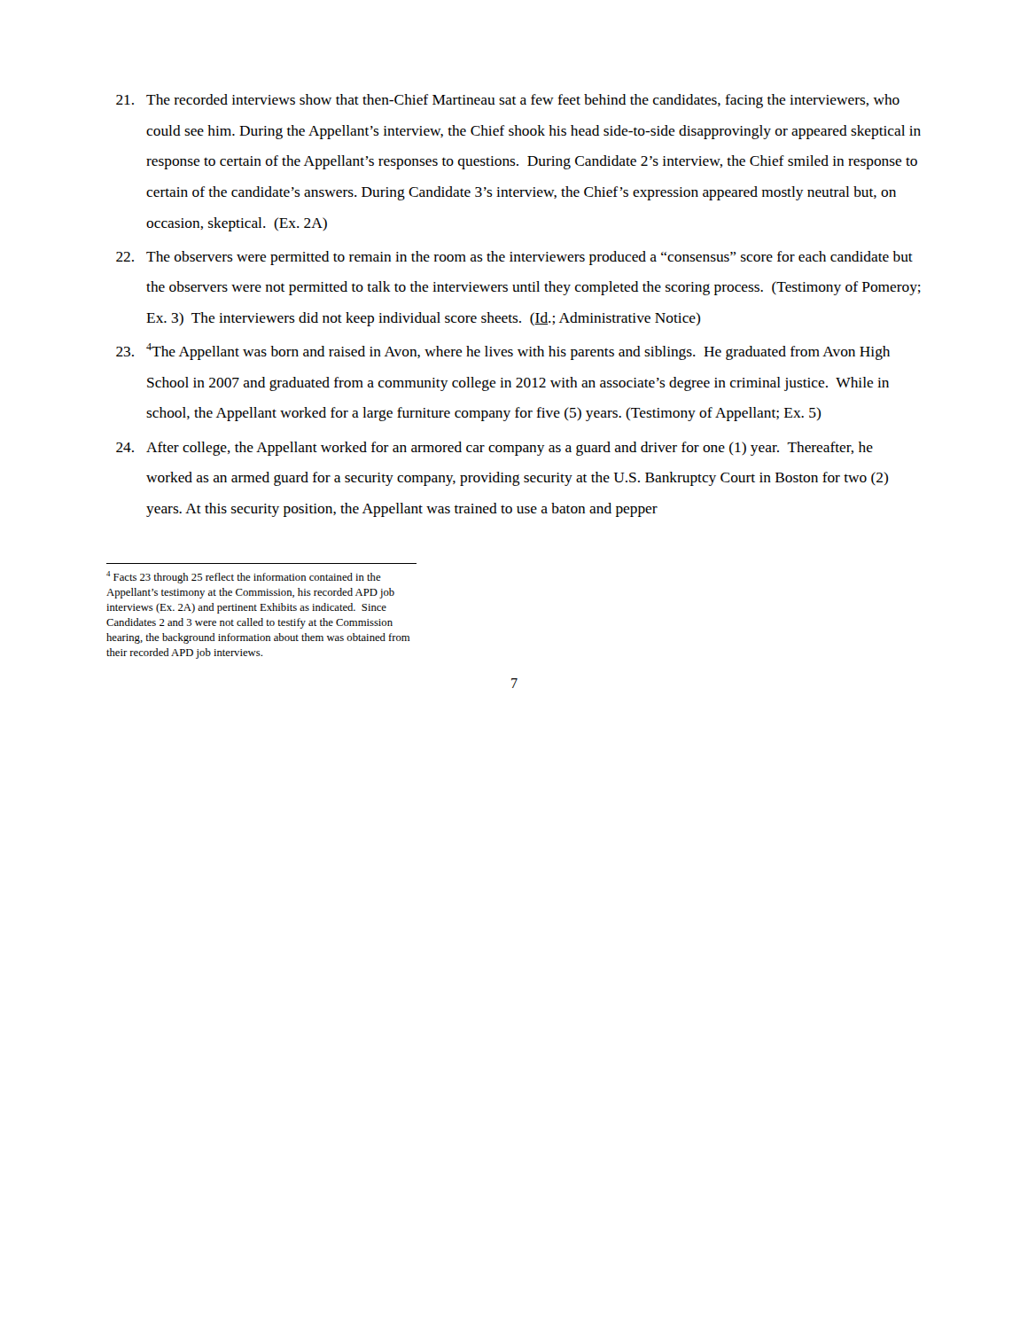The recorded interviews show that then-Chief Martineau sat a few feet behind the candidates, facing the interviewers, who could see him. During the Appellant’s interview, the Chief shook his head side-to-side disapprovingly or appeared skeptical in response to certain of the Appellant’s responses to questions. During Candidate 2’s interview, the Chief smiled in response to certain of the candidate’s answers. During Candidate 3’s interview, the Chief’s expression appeared mostly neutral but, on occasion, skeptical. (Ex. 2A)
The observers were permitted to remain in the room as the interviewers produced a “consensus” score for each candidate but the observers were not permitted to talk to the interviewers until they completed the scoring process. (Testimony of Pomeroy; Ex. 3) The interviewers did not keep individual score sheets. (Id.; Administrative Notice)
4The Appellant was born and raised in Avon, where he lives with his parents and siblings. He graduated from Avon High School in 2007 and graduated from a community college in 2012 with an associate’s degree in criminal justice. While in school, the Appellant worked for a large furniture company for five (5) years. (Testimony of Appellant; Ex. 5)
After college, the Appellant worked for an armored car company as a guard and driver for one (1) year. Thereafter, he worked as an armed guard for a security company, providing security at the U.S. Bankruptcy Court in Boston for two (2) years. At this security position, the Appellant was trained to use a baton and pepper
4 Facts 23 through 25 reflect the information contained in the Appellant’s testimony at the Commission, his recorded APD job interviews (Ex. 2A) and pertinent Exhibits as indicated. Since Candidates 2 and 3 were not called to testify at the Commission hearing, the background information about them was obtained from their recorded APD job interviews.
7